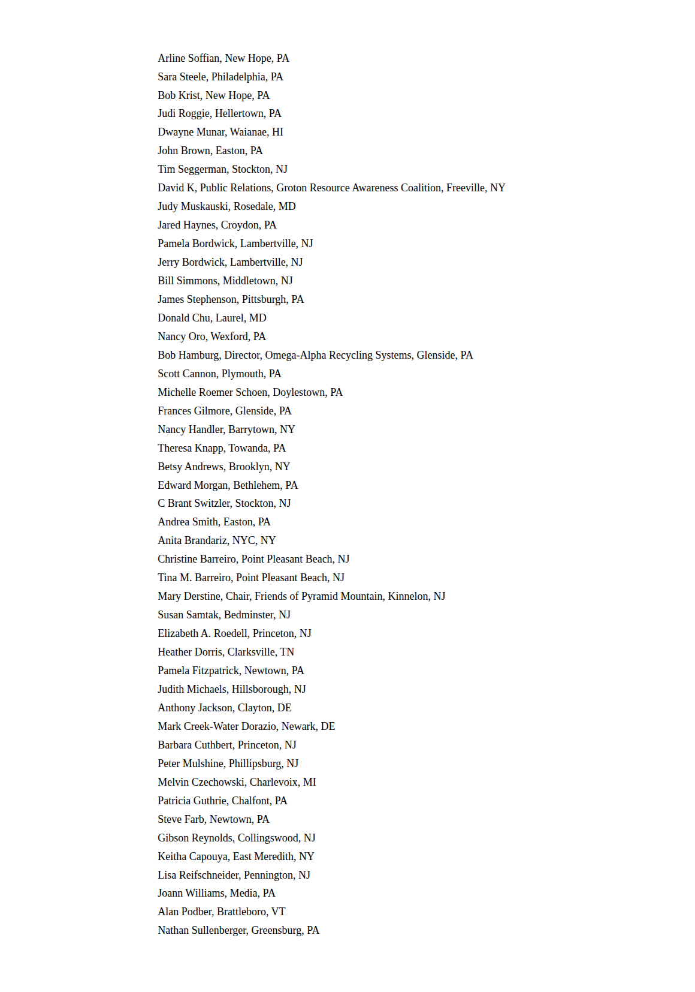Arline Soffian, New Hope, PA
Sara Steele, Philadelphia, PA
Bob Krist, New Hope, PA
Judi Roggie, Hellertown, PA
Dwayne Munar, Waianae, HI
John Brown, Easton, PA
Tim Seggerman, Stockton, NJ
David K, Public Relations, Groton Resource Awareness Coalition, Freeville, NY
Judy Muskauski, Rosedale, MD
Jared Haynes, Croydon, PA
Pamela Bordwick, Lambertville, NJ
Jerry Bordwick, Lambertville, NJ
Bill Simmons, Middletown, NJ
James Stephenson, Pittsburgh, PA
Donald Chu, Laurel, MD
Nancy Oro, Wexford, PA
Bob Hamburg, Director, Omega-Alpha Recycling Systems, Glenside, PA
Scott Cannon, Plymouth, PA
Michelle Roemer Schoen, Doylestown, PA
Frances Gilmore, Glenside, PA
Nancy Handler, Barrytown, NY
Theresa Knapp, Towanda, PA
Betsy Andrews, Brooklyn, NY
Edward Morgan, Bethlehem, PA
C Brant Switzler, Stockton, NJ
Andrea Smith, Easton, PA
Anita Brandariz, NYC, NY
Christine Barreiro, Point Pleasant Beach, NJ
Tina M. Barreiro, Point Pleasant Beach, NJ
Mary Derstine, Chair, Friends of Pyramid Mountain, Kinnelon, NJ
Susan Samtak, Bedminster, NJ
Elizabeth A. Roedell, Princeton, NJ
Heather Dorris, Clarksville, TN
Pamela Fitzpatrick, Newtown, PA
Judith Michaels, Hillsborough, NJ
Anthony Jackson, Clayton, DE
Mark Creek-Water Dorazio, Newark, DE
Barbara Cuthbert, Princeton, NJ
Peter Mulshine, Phillipsburg, NJ
Melvin Czechowski, Charlevoix, MI
Patricia Guthrie, Chalfont, PA
Steve Farb, Newtown, PA
Gibson Reynolds, Collingswood, NJ
Keitha Capouya, East Meredith, NY
Lisa Reifschneider, Pennington, NJ
Joann Williams, Media, PA
Alan Podber, Brattleboro, VT
Nathan Sullenberger, Greensburg, PA